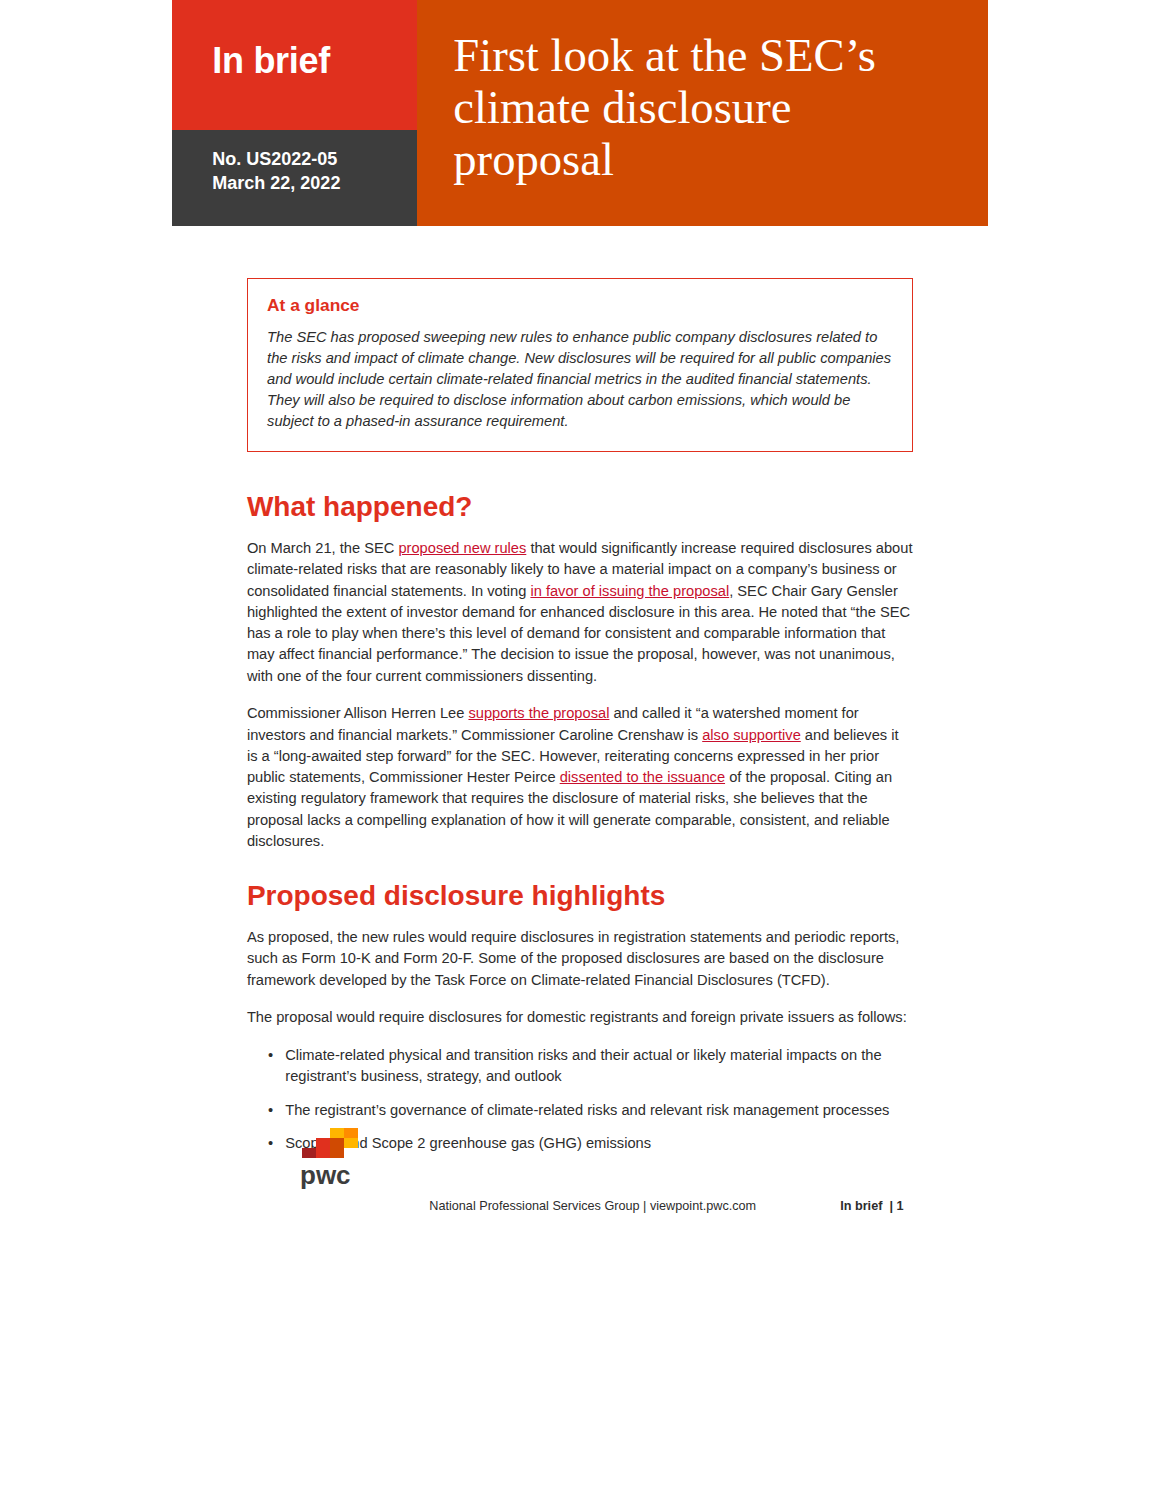In brief
No. US2022-05
March 22, 2022
First look at the SEC’s climate disclosure proposal
At a glance
The SEC has proposed sweeping new rules to enhance public company disclosures related to the risks and impact of climate change. New disclosures will be required for all public companies and would include certain climate-related financial metrics in the audited financial statements. They will also be required to disclose information about carbon emissions, which would be subject to a phased-in assurance requirement.
What happened?
On March 21, the SEC proposed new rules that would significantly increase required disclosures about climate-related risks that are reasonably likely to have a material impact on a company’s business or consolidated financial statements. In voting in favor of issuing the proposal, SEC Chair Gary Gensler highlighted the extent of investor demand for enhanced disclosure in this area. He noted that “the SEC has a role to play when there’s this level of demand for consistent and comparable information that may affect financial performance.” The decision to issue the proposal, however, was not unanimous, with one of the four current commissioners dissenting.
Commissioner Allison Herren Lee supports the proposal and called it “a watershed moment for investors and financial markets.” Commissioner Caroline Crenshaw is also supportive and believes it is a “long-awaited step forward” for the SEC. However, reiterating concerns expressed in her prior public statements, Commissioner Hester Peirce dissented to the issuance of the proposal. Citing an existing regulatory framework that requires the disclosure of material risks, she believes that the proposal lacks a compelling explanation of how it will generate comparable, consistent, and reliable disclosures.
Proposed disclosure highlights
As proposed, the new rules would require disclosures in registration statements and periodic reports, such as Form 10-K and Form 20-F. Some of the proposed disclosures are based on the disclosure framework developed by the Task Force on Climate-related Financial Disclosures (TCFD).
The proposal would require disclosures for domestic registrants and foreign private issuers as follows:
Climate-related physical and transition risks and their actual or likely material impacts on the registrant’s business, strategy, and outlook
The registrant’s governance of climate-related risks and relevant risk management processes
Scope 1 and Scope 2 greenhouse gas (GHG) emissions
pwc
National Professional Services Group | viewpoint.pwc.com In brief | 1